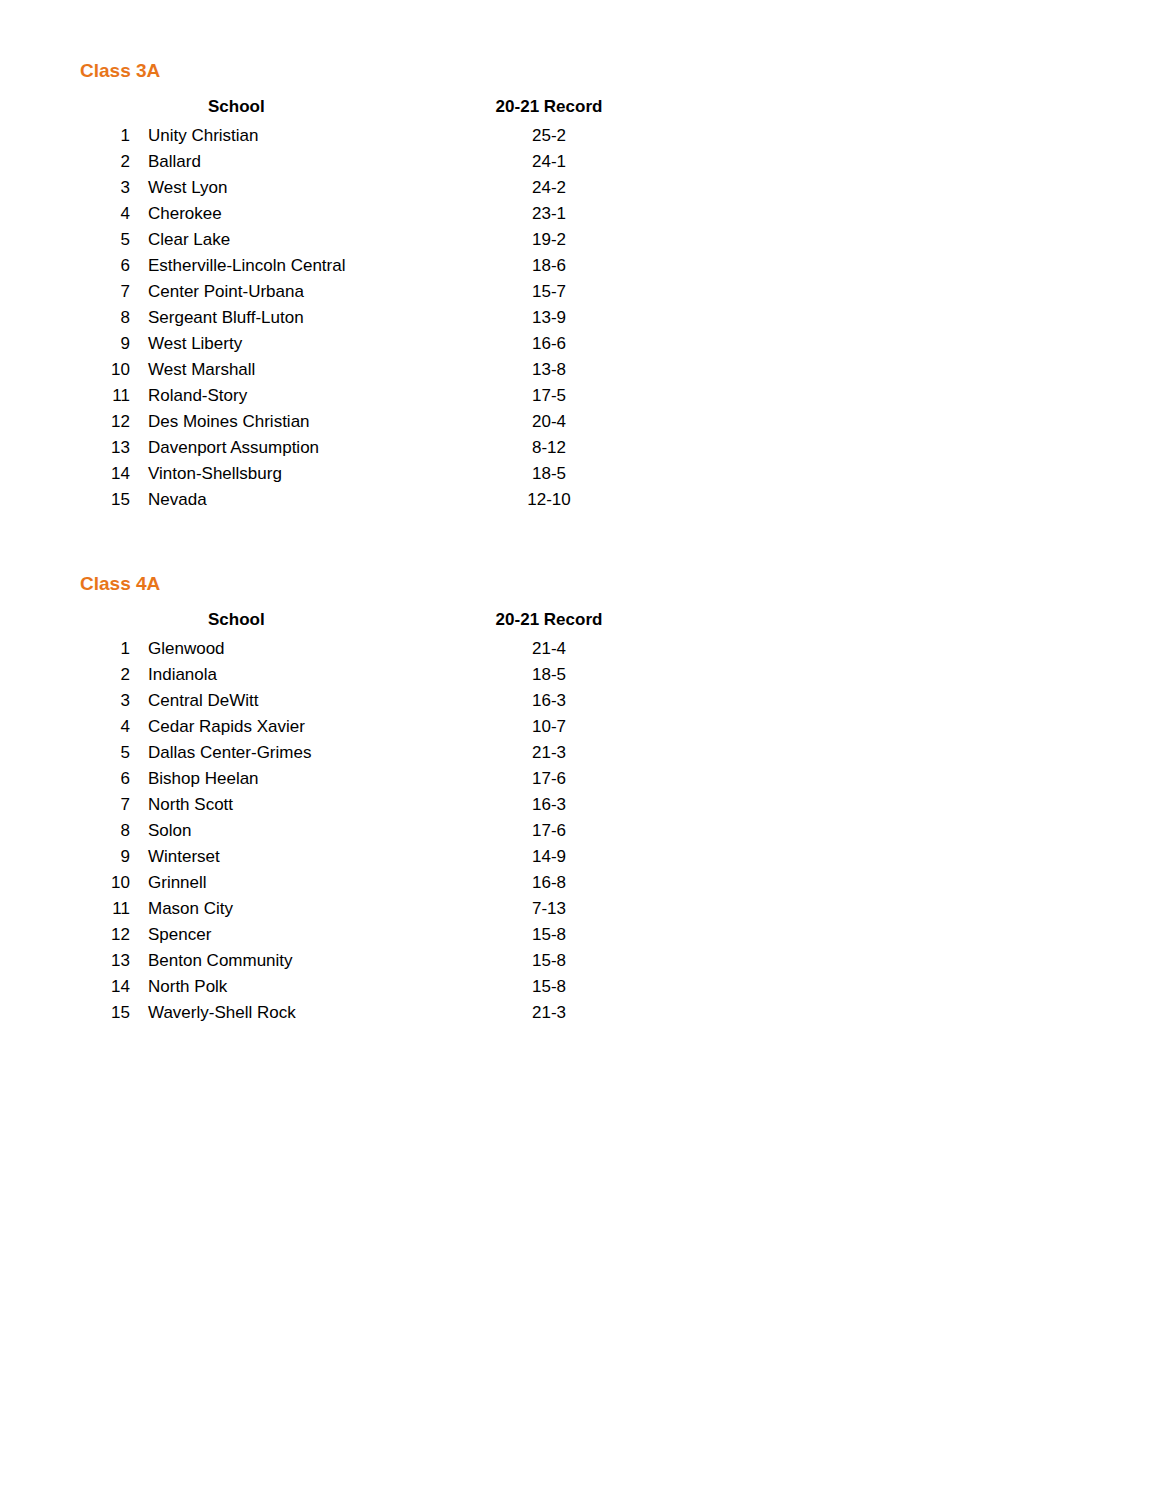Class 3A
| | School | 20-21 Record |
| --- | --- | --- |
| 1 | Unity Christian | 25-2 |
| 2 | Ballard | 24-1 |
| 3 | West Lyon | 24-2 |
| 4 | Cherokee | 23-1 |
| 5 | Clear Lake | 19-2 |
| 6 | Estherville-Lincoln Central | 18-6 |
| 7 | Center Point-Urbana | 15-7 |
| 8 | Sergeant Bluff-Luton | 13-9 |
| 9 | West Liberty | 16-6 |
| 10 | West Marshall | 13-8 |
| 11 | Roland-Story | 17-5 |
| 12 | Des Moines Christian | 20-4 |
| 13 | Davenport Assumption | 8-12 |
| 14 | Vinton-Shellsburg | 18-5 |
| 15 | Nevada | 12-10 |
Class 4A
| | School | 20-21 Record |
| --- | --- | --- |
| 1 | Glenwood | 21-4 |
| 2 | Indianola | 18-5 |
| 3 | Central DeWitt | 16-3 |
| 4 | Cedar Rapids Xavier | 10-7 |
| 5 | Dallas Center-Grimes | 21-3 |
| 6 | Bishop Heelan | 17-6 |
| 7 | North Scott | 16-3 |
| 8 | Solon | 17-6 |
| 9 | Winterset | 14-9 |
| 10 | Grinnell | 16-8 |
| 11 | Mason City | 7-13 |
| 12 | Spencer | 15-8 |
| 13 | Benton Community | 15-8 |
| 14 | North Polk | 15-8 |
| 15 | Waverly-Shell Rock | 21-3 |